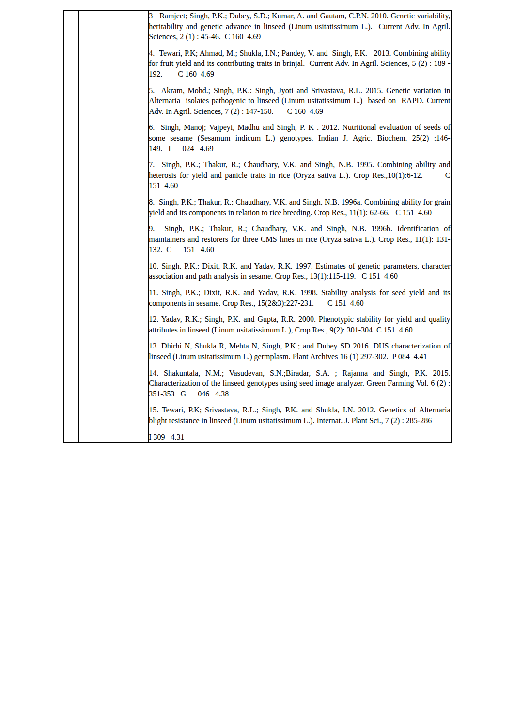| | | 3 Ramjeet; Singh, P.K.; Dubey, S.D.; Kumar, A. and Gautam, C.P.N. 2010. Genetic variability, heritability and genetic advance in linseed (Linum usitatissimum L.). Current Adv. In Agril. Sciences, 2 (1) : 45-46. C 160 4.69 4. Tewari, P.K; Ahmad, M.; Shukla, I.N.; Pandey, V. and Singh, P.K. 2013. Combining ability for fruit yield and its contributing traits in brinjal. Current Adv. In Agril. Sciences, 5 (2) : 189 - 192. C 160 4.69 5. Akram, Mohd.; Singh, P.K.: Singh, Jyoti and Srivastava, R.L. 2015. Genetic variation in Alternaria isolates pathogenic to linseed (Linum usitatissimum L.) based on RAPD. Current Adv. In Agril. Sciences, 7 (2) : 147-150. C 160 4.69 6. Singh, Manoj; Vajpeyi, Madhu and Singh, P. K . 2012. Nutritional evaluation of seeds of some sesame (Sesamum indicum L.) genotypes. Indian J. Agric. Biochem. 25(2) :146-149. I 024 4.69 7. Singh, P.K.; Thakur, R.; Chaudhary, V.K. and Singh, N.B. 1995. Combining ability and heterosis for yield and panicle traits in rice (Oryza sativa L.). Crop Res.,10(1):6-12. C 151 4.60 8. Singh, P.K.; Thakur, R.; Chaudhary, V.K. and Singh, N.B. 1996a. Combining ability for grain yield and its components in relation to rice breeding. Crop Res., 11(1): 62-66. C 151 4.60 9. Singh, P.K.; Thakur, R.; Chaudhary, V.K. and Singh, N.B. 1996b. Identification of maintainers and restorers for three CMS lines in rice (Oryza sativa L.). Crop Res., 11(1): 131-132. C 151 4.60 10. Singh, P.K.; Dixit, R.K. and Yadav, R.K. 1997. Estimates of genetic parameters, character association and path analysis in sesame. Crop Res., 13(1):115-119. C 151 4.60 11. Singh, P.K.; Dixit, R.K. and Yadav, R.K. 1998. Stability analysis for seed yield and its components in sesame. Crop Res., 15(2&3):227-231. C 151 4.60 12. Yadav, R.K.; Singh, P.K. and Gupta, R.R. 2000. Phenotypic stability for yield and quality attributes in linseed (Linum usitatissimum L.), Crop Res., 9(2): 301-304. C 151 4.60 13. Dhirhi N, Shukla R, Mehta N, Singh, P.K.; and Dubey SD 2016. DUS characterization of linseed (Linum usitatissimum L.) germplasm. Plant Archives 16 (1) 297-302. P 084 4.41 14. Shakuntala, N.M.; Vasudevan, S.N.;Biradar, S.A. ; Rajanna and Singh, P.K. 2015. Characterization of the linseed genotypes using seed image analyzer. Green Farming Vol. 6 (2) : 351-353 G 046 4.38 15. Tewari, P.K; Srivastava, R.L.; Singh, P.K. and Shukla, I.N. 2012. Genetics of Alternaria blight resistance in linseed (Linum usitatissimum L.). Internat. J. Plant Sci., 7 (2) : 285-286 I 309 4.31 |